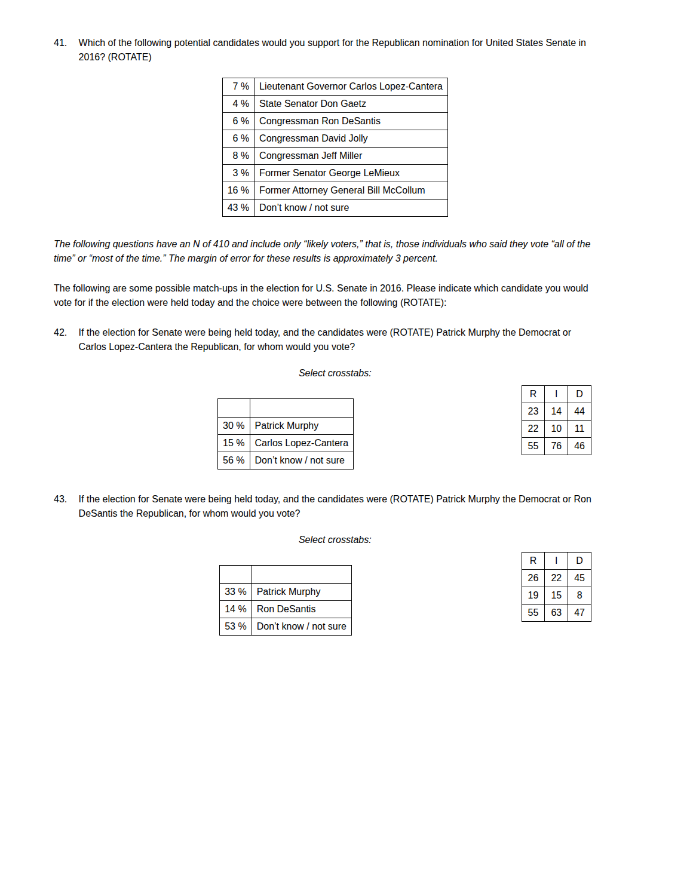41. Which of the following potential candidates would you support for the Republican nomination for United States Senate in 2016? (ROTATE)
| 7 % | Lieutenant Governor Carlos Lopez-Cantera |
| 4 % | State Senator Don Gaetz |
| 6 % | Congressman Ron DeSantis |
| 6 % | Congressman David Jolly |
| 8 % | Congressman Jeff Miller |
| 3 % | Former Senator George LeMieux |
| 16 % | Former Attorney General Bill McCollum |
| 43 % | Don’t know / not sure |
The following questions have an N of 410 and include only “likely voters,” that is, those individuals who said they vote “all of the time” or “most of the time.” The margin of error for these results is approximately 3 percent.
The following are some possible match-ups in the election for U.S. Senate in 2016. Please indicate which candidate you would vote for if the election were held today and the choice were between the following (ROTATE):
42. If the election for Senate were being held today, and the candidates were (ROTATE) Patrick Murphy the Democrat or Carlos Lopez-Cantera the Republican, for whom would you vote?
Select crosstabs:
| 30 % | Patrick Murphy |
| 15 % | Carlos Lopez-Cantera |
| 56 % | Don’t know / not sure |
| R | I | D |
| 23 | 14 | 44 |
| 22 | 10 | 11 |
| 55 | 76 | 46 |
43. If the election for Senate were being held today, and the candidates were (ROTATE) Patrick Murphy the Democrat or Ron DeSantis the Republican, for whom would you vote?
Select crosstabs:
| 33 % | Patrick Murphy |
| 14 % | Ron DeSantis |
| 53 % | Don’t know / not sure |
| R | I | D |
| 26 | 22 | 45 |
| 19 | 15 | 8 |
| 55 | 63 | 47 |